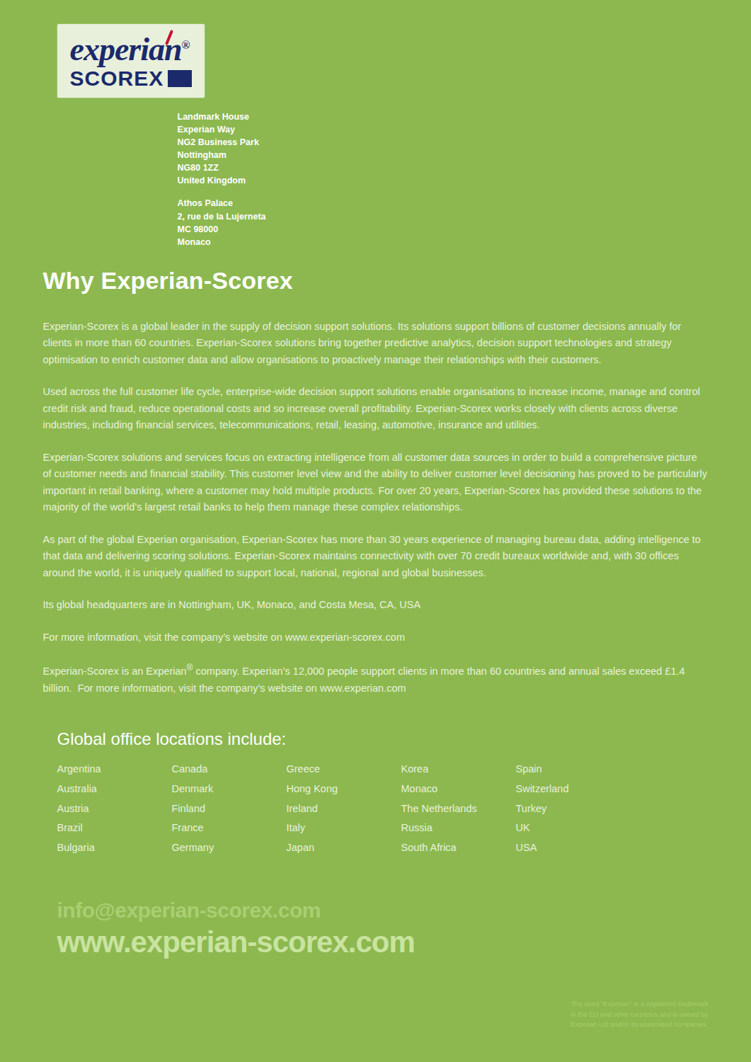experian® SCOREX
Landmark House
Experian Way
NG2 Business Park
Nottingham
NG80 1ZZ
United Kingdom
Athos Palace
2, rue de la Lujerneta
MC 98000
Monaco
Why Experian-Scorex
Experian-Scorex is a global leader in the supply of decision support solutions. Its solutions support billions of customer decisions annually for clients in more than 60 countries. Experian-Scorex solutions bring together predictive analytics, decision support technologies and strategy optimisation to enrich customer data and allow organisations to proactively manage their relationships with their customers.
Used across the full customer life cycle, enterprise-wide decision support solutions enable organisations to increase income, manage and control credit risk and fraud, reduce operational costs and so increase overall profitability. Experian-Scorex works closely with clients across diverse industries, including financial services, telecommunications, retail, leasing, automotive, insurance and utilities.
Experian-Scorex solutions and services focus on extracting intelligence from all customer data sources in order to build a comprehensive picture of customer needs and financial stability. This customer level view and the ability to deliver customer level decisioning has proved to be particularly important in retail banking, where a customer may hold multiple products. For over 20 years, Experian-Scorex has provided these solutions to the majority of the world’s largest retail banks to help them manage these complex relationships.
As part of the global Experian organisation, Experian-Scorex has more than 30 years experience of managing bureau data, adding intelligence to that data and delivering scoring solutions. Experian-Scorex maintains connectivity with over 70 credit bureaux worldwide and, with 30 offices around the world, it is uniquely qualified to support local, national, regional and global businesses.
Its global headquarters are in Nottingham, UK, Monaco, and Costa Mesa, CA, USA
For more information, visit the company’s website on www.experian-scorex.com
Experian-Scorex is an Experian® company. Experian’s 12,000 people support clients in more than 60 countries and annual sales exceed £1.4 billion. For more information, visit the company’s website on www.experian.com
Global office locations include:
Argentina Canada Greece Korea Spain Australia Denmark Hong Kong Monaco Switzerland Austria Finland Ireland The Netherlands Turkey Brazil France Italy Russia UK Bulgaria Germany Japan South Africa USA
info@experian-scorex.com
www.experian-scorex.com
The word “Experian” is a registered trademark
in the EU and other countries and is owned by
Experian Ltd and/or its associated companies.